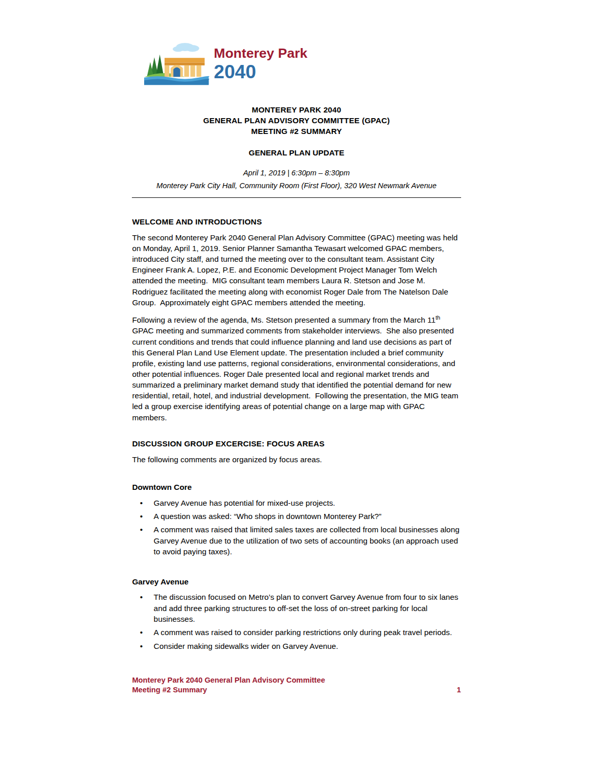Monterey Park 2040
MONTEREY PARK 2040
GENERAL PLAN ADVISORY COMMITTEE (GPAC)
MEETING #2 SUMMARY
GENERAL PLAN UPDATE
April 1, 2019 | 6:30pm – 8:30pm
Monterey Park City Hall, Community Room (First Floor), 320 West Newmark Avenue
WELCOME AND INTRODUCTIONS
The second Monterey Park 2040 General Plan Advisory Committee (GPAC) meeting was held on Monday, April 1, 2019. Senior Planner Samantha Tewasart welcomed GPAC members, introduced City staff, and turned the meeting over to the consultant team. Assistant City Engineer Frank A. Lopez, P.E. and Economic Development Project Manager Tom Welch attended the meeting. MIG consultant team members Laura R. Stetson and Jose M. Rodriguez facilitated the meeting along with economist Roger Dale from The Natelson Dale Group. Approximately eight GPAC members attended the meeting.
Following a review of the agenda, Ms. Stetson presented a summary from the March 11th GPAC meeting and summarized comments from stakeholder interviews. She also presented current conditions and trends that could influence planning and land use decisions as part of this General Plan Land Use Element update. The presentation included a brief community profile, existing land use patterns, regional considerations, environmental considerations, and other potential influences. Roger Dale presented local and regional market trends and summarized a preliminary market demand study that identified the potential demand for new residential, retail, hotel, and industrial development. Following the presentation, the MIG team led a group exercise identifying areas of potential change on a large map with GPAC members.
DISCUSSION GROUP EXCERCISE: FOCUS AREAS
The following comments are organized by focus areas.
Downtown Core
Garvey Avenue has potential for mixed-use projects.
A question was asked: “Who shops in downtown Monterey Park?”
A comment was raised that limited sales taxes are collected from local businesses along Garvey Avenue due to the utilization of two sets of accounting books (an approach used to avoid paying taxes).
Garvey Avenue
The discussion focused on Metro’s plan to convert Garvey Avenue from four to six lanes and add three parking structures to off-set the loss of on-street parking for local businesses.
A comment was raised to consider parking restrictions only during peak travel periods.
Consider making sidewalks wider on Garvey Avenue.
Monterey Park 2040 General Plan Advisory Committee
Meeting #2 Summary 1